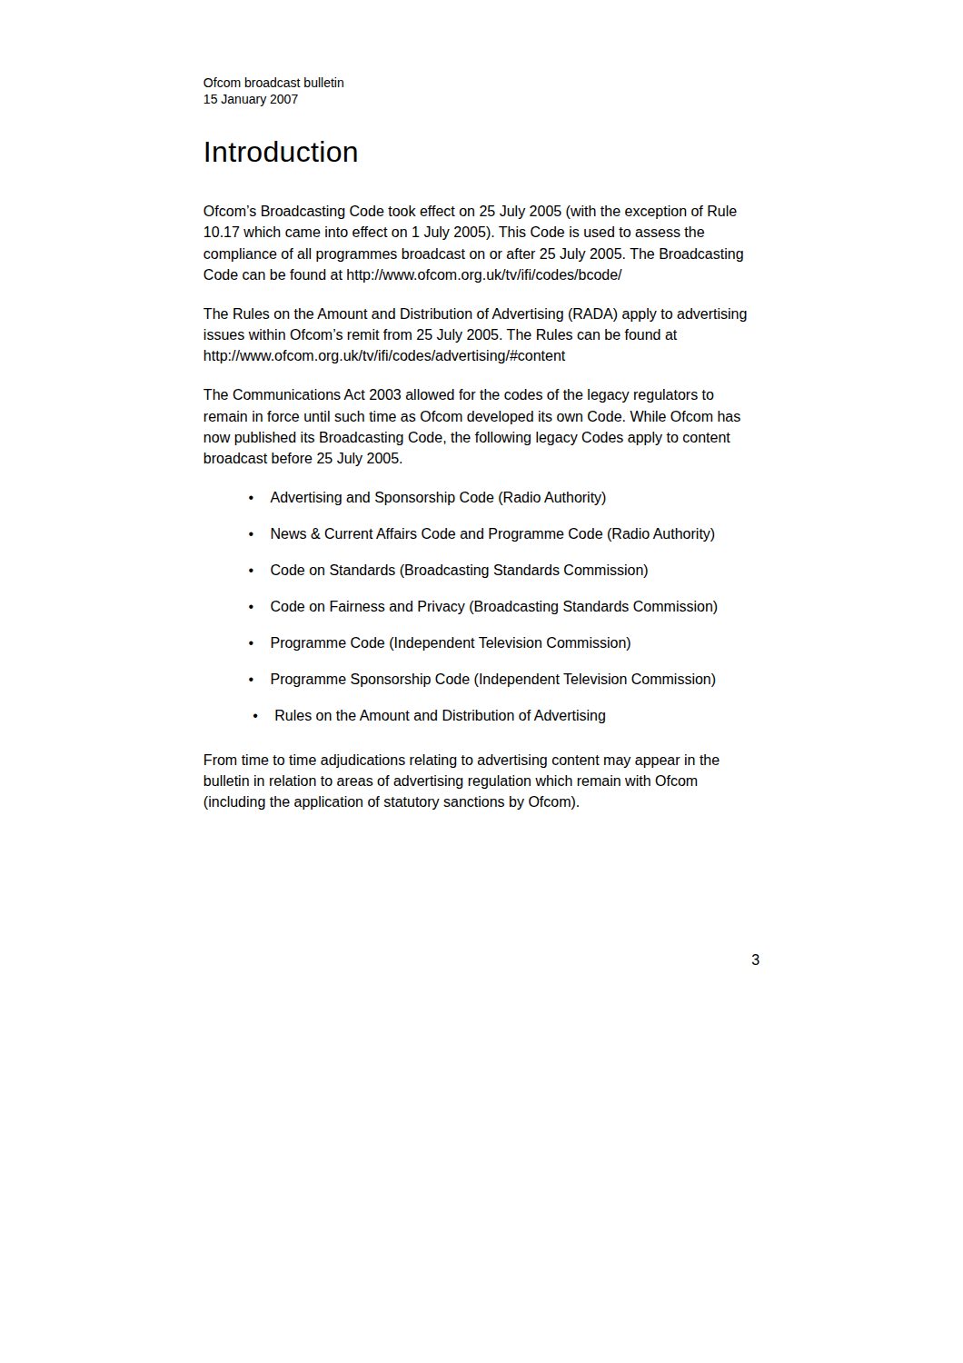Ofcom broadcast bulletin
15 January 2007
Introduction
Ofcom’s Broadcasting Code took effect on 25 July 2005 (with the exception of Rule 10.17 which came into effect on 1 July 2005). This Code is used to assess the compliance of all programmes broadcast on or after 25 July 2005. The Broadcasting Code can be found at http://www.ofcom.org.uk/tv/ifi/codes/bcode/
The Rules on the Amount and Distribution of Advertising (RADA) apply to advertising issues within Ofcom’s remit from 25 July 2005. The Rules can be found at http://www.ofcom.org.uk/tv/ifi/codes/advertising/#content
The Communications Act 2003 allowed for the codes of the legacy regulators to remain in force until such time as Ofcom developed its own Code. While Ofcom has now published its Broadcasting Code, the following legacy Codes apply to content broadcast before 25 July 2005.
Advertising and Sponsorship Code (Radio Authority)
News & Current Affairs Code and Programme Code (Radio Authority)
Code on Standards (Broadcasting Standards Commission)
Code on Fairness and Privacy (Broadcasting Standards Commission)
Programme Code (Independent Television Commission)
Programme Sponsorship Code (Independent Television Commission)
Rules on the Amount and Distribution of Advertising
From time to time adjudications relating to advertising content may appear in the bulletin in relation to areas of advertising regulation which remain with Ofcom (including the application of statutory sanctions by Ofcom).
3